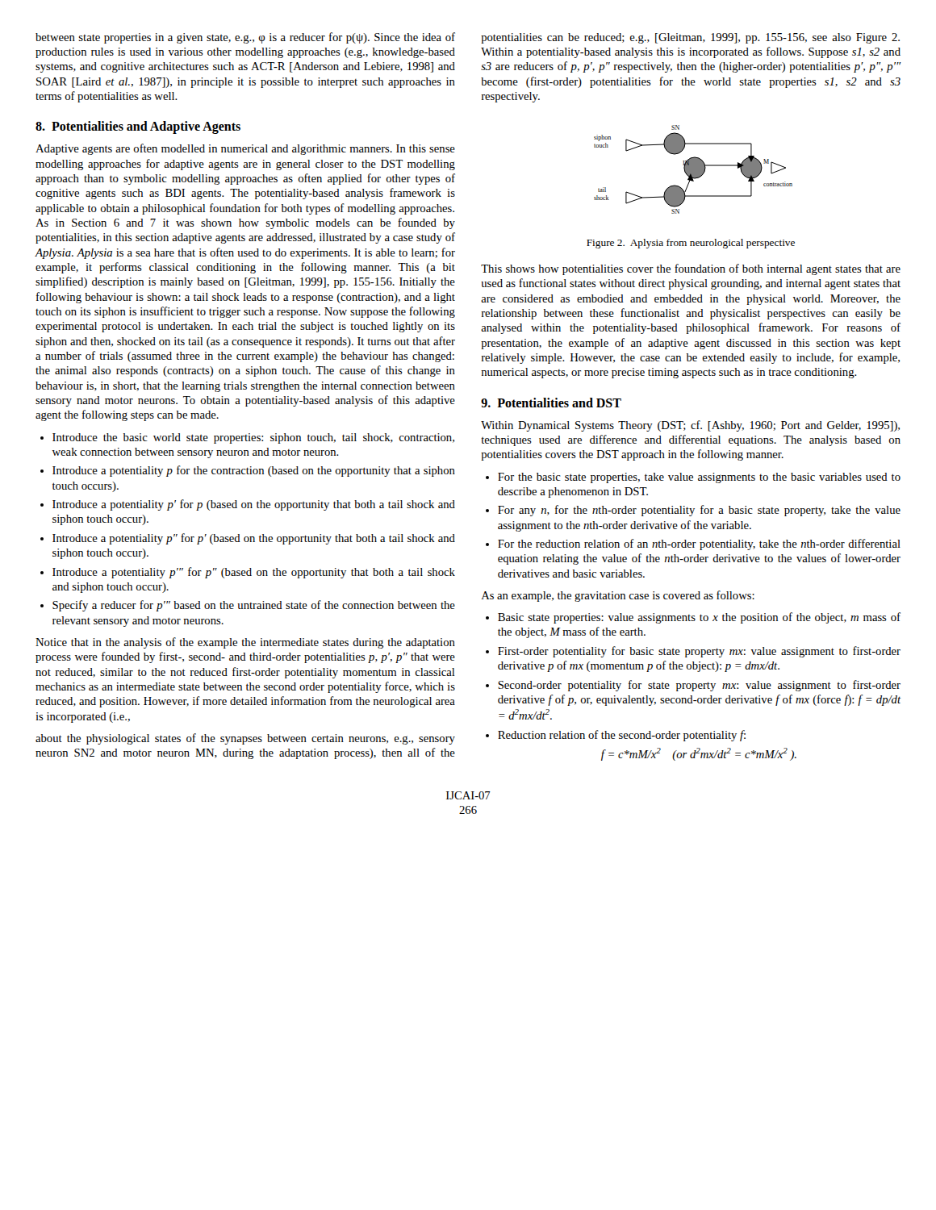between state properties in a given state, e.g., φ is a reducer for p(ψ). Since the idea of production rules is used in various other modelling approaches (e.g., knowledge-based systems, and cognitive architectures such as ACT-R [Anderson and Lebiere, 1998] and SOAR [Laird et al., 1987]), in principle it is possible to interpret such approaches in terms of potentialities as well.
8. Potentialities and Adaptive Agents
Adaptive agents are often modelled in numerical and algorithmic manners. In this sense modelling approaches for adaptive agents are in general closer to the DST modelling approach than to symbolic modelling approaches as often applied for other types of cognitive agents such as BDI agents. The potentiality-based analysis framework is applicable to obtain a philosophical foundation for both types of modelling approaches. As in Section 6 and 7 it was shown how symbolic models can be founded by potentialities, in this section adaptive agents are addressed, illustrated by a case study of Aplysia. Aplysia is a sea hare that is often used to do experiments. It is able to learn; for example, it performs classical conditioning in the following manner. This (a bit simplified) description is mainly based on [Gleitman, 1999], pp. 155-156. Initially the following behaviour is shown: a tail shock leads to a response (contraction), and a light touch on its siphon is insufficient to trigger such a response. Now suppose the following experimental protocol is undertaken. In each trial the subject is touched lightly on its siphon and then, shocked on its tail (as a consequence it responds). It turns out that after a number of trials (assumed three in the current example) the behaviour has changed: the animal also responds (contracts) on a siphon touch. The cause of this change in behaviour is, in short, that the learning trials strengthen the internal connection between sensory nand motor neurons. To obtain a potentiality-based analysis of this adaptive agent the following steps can be made.
Introduce the basic world state properties: siphon touch, tail shock, contraction, weak connection between sensory neuron and motor neuron.
Introduce a potentiality p for the contraction (based on the opportunity that a siphon touch occurs).
Introduce a potentiality p′ for p (based on the opportunity that both a tail shock and siphon touch occur).
Introduce a potentiality p″ for p′ (based on the opportunity that both a tail shock and siphon touch occur).
Introduce a potentiality p′″ for p″ (based on the opportunity that both a tail shock and siphon touch occur).
Specify a reducer for p′″ based on the untrained state of the connection between the relevant sensory and motor neurons.
Notice that in the analysis of the example the intermediate states during the adaptation process were founded by first-, second- and third-order potentialities p, p′, p″ that were not reduced, similar to the not reduced first-order potentiality momentum in classical mechanics as an intermediate state between the second order potentiality force, which is reduced, and position. However, if more detailed information from the neurological area is incorporated (i.e.,
about the physiological states of the synapses between certain neurons, e.g., sensory neuron SN2 and motor neuron MN, during the adaptation process), then all of the potentialities can be reduced; e.g., [Gleitman, 1999], pp. 155-156, see also Figure 2. Within a potentiality-based analysis this is incorporated as follows. Suppose s1, s2 and s3 are reducers of p, p′, p″ respectively, then the (higher-order) potentialities p′, p″, p′″ become (first-order) potentialities for the world state properties s1, s2 and s3 respectively.
SN siphon touch IN M contraction SN tail shock
Figure 2. Aplysia from neurological perspective
This shows how potentialities cover the foundation of both internal agent states that are used as functional states without direct physical grounding, and internal agent states that are considered as embodied and embedded in the physical world. Moreover, the relationship between these functionalist and physicalist perspectives can easily be analysed within the potentiality-based philosophical framework. For reasons of presentation, the example of an adaptive agent discussed in this section was kept relatively simple. However, the case can be extended easily to include, for example, numerical aspects, or more precise timing aspects such as in trace conditioning.
9. Potentialities and DST
Within Dynamical Systems Theory (DST; cf. [Ashby, 1960; Port and Gelder, 1995]), techniques used are difference and differential equations. The analysis based on potentialities covers the DST approach in the following manner.
For the basic state properties, take value assignments to the basic variables used to describe a phenomenon in DST.
For any n, for the nth-order potentiality for a basic state property, take the value assignment to the nth-order derivative of the variable.
For the reduction relation of an nth-order potentiality, take the nth-order differential equation relating the value of the nth-order derivative to the values of lower-order derivatives and basic variables.
As an example, the gravitation case is covered as follows:
Basic state properties: value assignments to x the position of the object, m mass of the object, M mass of the earth.
First-order potentiality for basic state property mx: value assignment to first-order derivative p of mx (momentum p of the object): p = dmx/dt.
Second-order potentiality for state property mx: value assignment to first-order derivative f of p, or, equivalently, second-order derivative f of mx (force f): f = dp/dt = d2mx/dt2.
Reduction relation of the second-order potentiality f:
f = c*mM/x2 (or d2mx/dt2 = c*mM/x2 ).
IJCAI-07
266